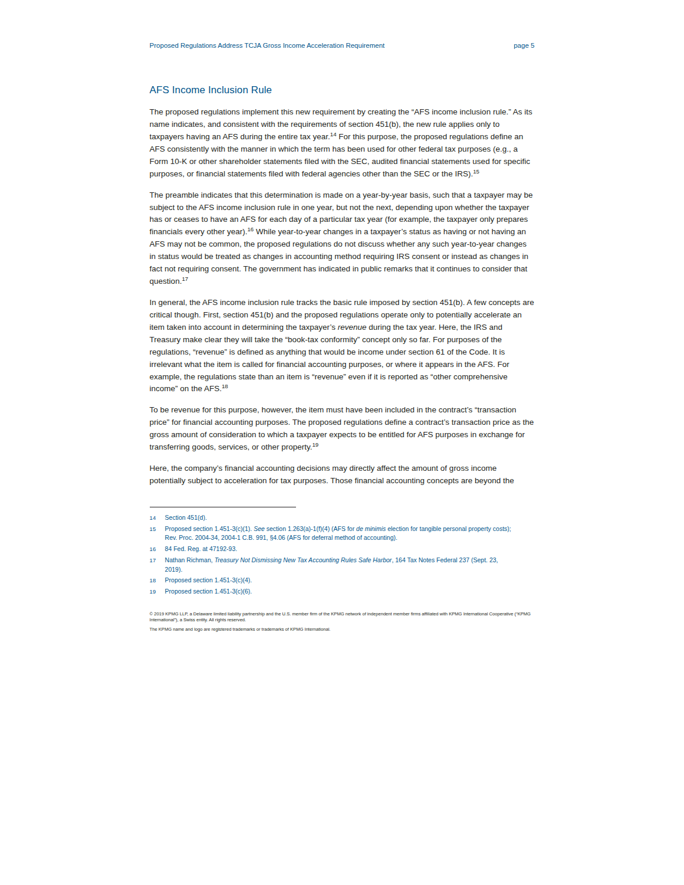Proposed Regulations Address TCJA Gross Income Acceleration Requirement page 5
AFS Income Inclusion Rule
The proposed regulations implement this new requirement by creating the “AFS income inclusion rule.” As its name indicates, and consistent with the requirements of section 451(b), the new rule applies only to taxpayers having an AFS during the entire tax year.14 For this purpose, the proposed regulations define an AFS consistently with the manner in which the term has been used for other federal tax purposes (e.g., a Form 10-K or other shareholder statements filed with the SEC, audited financial statements used for specific purposes, or financial statements filed with federal agencies other than the SEC or the IRS).15
The preamble indicates that this determination is made on a year-by-year basis, such that a taxpayer may be subject to the AFS income inclusion rule in one year, but not the next, depending upon whether the taxpayer has or ceases to have an AFS for each day of a particular tax year (for example, the taxpayer only prepares financials every other year).16 While year-to-year changes in a taxpayer’s status as having or not having an AFS may not be common, the proposed regulations do not discuss whether any such year-to-year changes in status would be treated as changes in accounting method requiring IRS consent or instead as changes in fact not requiring consent. The government has indicated in public remarks that it continues to consider that question.17
In general, the AFS income inclusion rule tracks the basic rule imposed by section 451(b). A few concepts are critical though. First, section 451(b) and the proposed regulations operate only to potentially accelerate an item taken into account in determining the taxpayer’s revenue during the tax year. Here, the IRS and Treasury make clear they will take the “book-tax conformity” concept only so far. For purposes of the regulations, “revenue” is defined as anything that would be income under section 61 of the Code. It is irrelevant what the item is called for financial accounting purposes, or where it appears in the AFS. For example, the regulations state than an item is “revenue” even if it is reported as “other comprehensive income” on the AFS.18
To be revenue for this purpose, however, the item must have been included in the contract’s “transaction price” for financial accounting purposes. The proposed regulations define a contract’s transaction price as the gross amount of consideration to which a taxpayer expects to be entitled for AFS purposes in exchange for transferring goods, services, or other property.19
Here, the company’s financial accounting decisions may directly affect the amount of gross income potentially subject to acceleration for tax purposes. Those financial accounting concepts are beyond the
14
Section 451(d).
15
Proposed section 1.451-3(c)(1). See section 1.263(a)-1(f)(4) (AFS for de minimis election for tangible personal property costs); Rev. Proc. 2004-34, 2004-1 C.B. 991, §4.06 (AFS for deferral method of accounting).
16
84 Fed. Reg. at 47192-93.
17
Nathan Richman, Treasury Not Dismissing New Tax Accounting Rules Safe Harbor, 164 Tax Notes Federal 237 (Sept. 23, 2019).
18
Proposed section 1.451-3(c)(4).
19
Proposed section 1.451-3(c)(6).
© 2019 KPMG LLP, a Delaware limited liability partnership and the U.S. member firm of the KPMG network of independent member firms affiliated with KPMG International Cooperative (“KPMG International”), a Swiss entity. All rights reserved.
The KPMG name and logo are registered trademarks or trademarks of KPMG International.